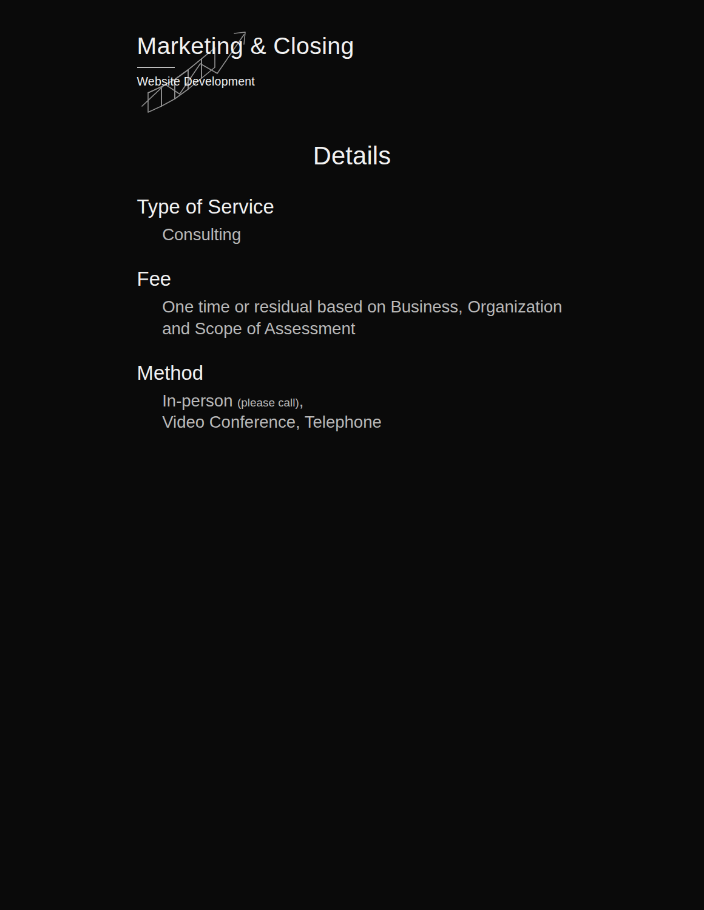Marketing & Closing
Website Development
Details
Type of Service
Consulting
Fee
One time or residual based on Business, Organization and Scope of Assessment
Method
In-person (please call), Video Conference, Telephone